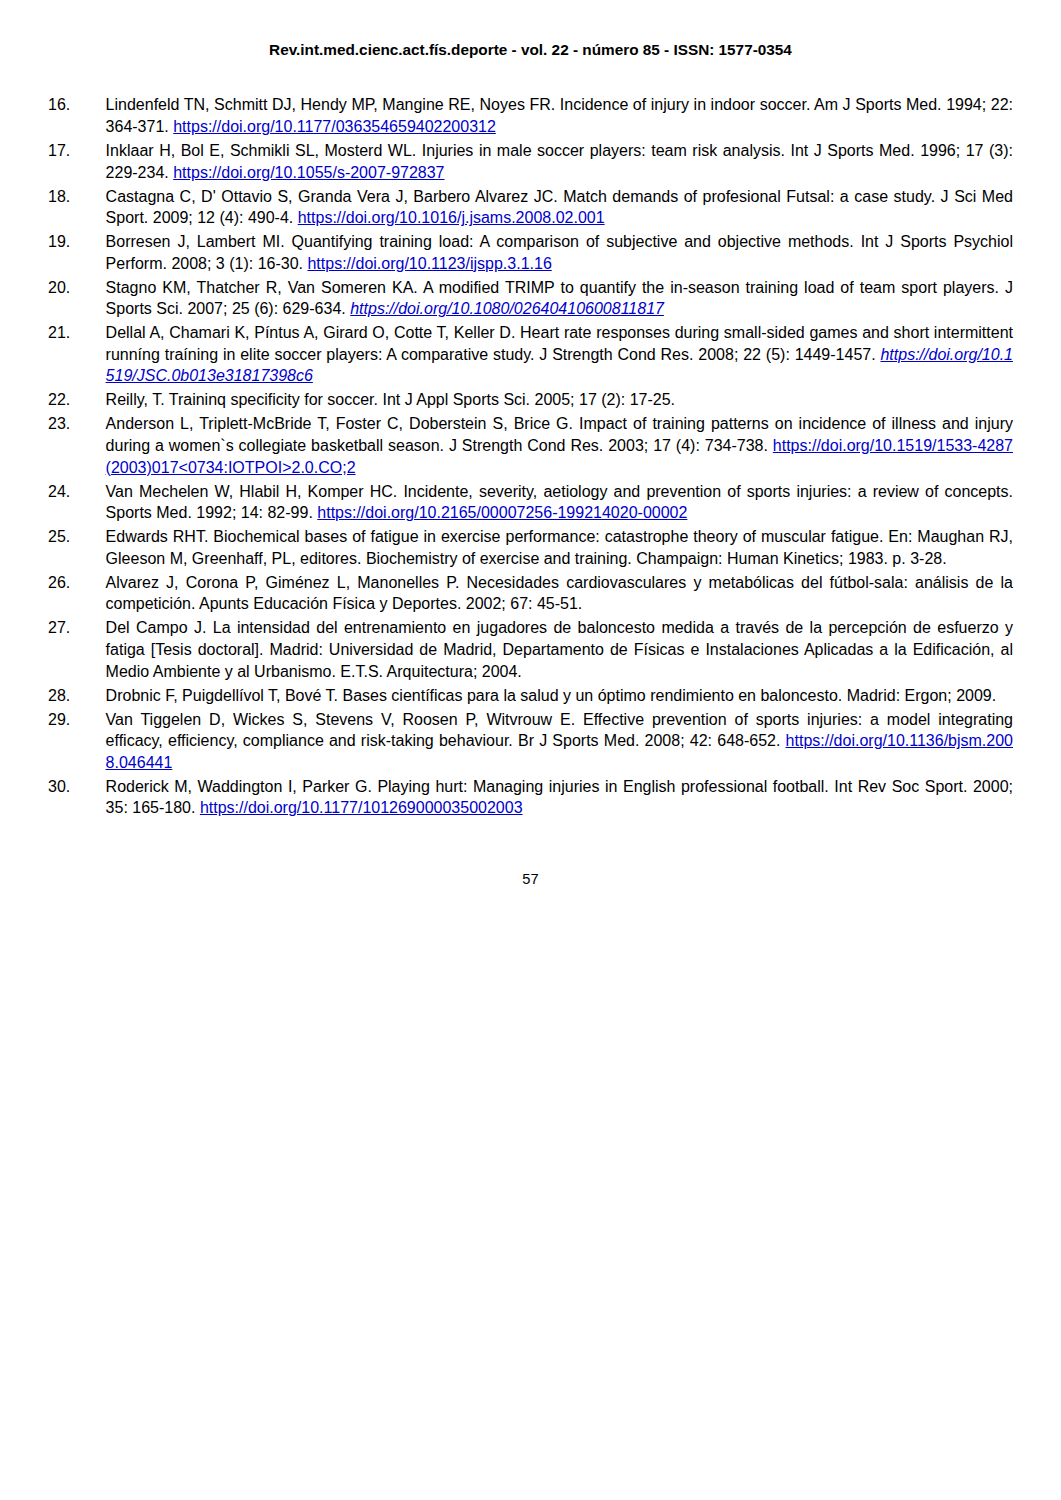Rev.int.med.cienc.act.fís.deporte - vol. 22 - número 85 - ISSN: 1577-0354
Lindenfeld TN, Schmitt DJ, Hendy MP, Mangine RE, Noyes FR. Incidence of injury in indoor soccer. Am J Sports Med. 1994; 22: 364-371. https://doi.org/10.1177/036354659402200312
Inklaar H, Bol E, Schmikli SL, Mosterd WL. Injuries in male soccer players: team risk analysis. Int J Sports Med. 1996; 17 (3): 229-234. https://doi.org/10.1055/s-2007-972837
Castagna C, D' Ottavio S, Granda Vera J, Barbero Alvarez JC. Match demands of profesional Futsal: a case study. J Sci Med Sport. 2009; 12 (4): 490-4. https://doi.org/10.1016/j.jsams.2008.02.001
Borresen J, Lambert MI. Quantifying training load: A comparison of subjective and objective methods. Int J Sports Psychiol Perform. 2008; 3 (1): 16-30. https://doi.org/10.1123/ijspp.3.1.16
Stagno KM, Thatcher R, Van Someren KA. A modified TRIMP to quantify the in-season training load of team sport players. J Sports Sci. 2007; 25 (6): 629-634. https://doi.org/10.1080/02640410600811817
Dellal A, Chamari K, Píntus A, Girard O, Cotte T, Keller D. Heart rate responses during small-sided games and short intermittent runníng traíning in elite soccer players: A comparative study. J Strength Cond Res. 2008; 22 (5): 1449-1457. https://doi.org/10.1519/JSC.0b013e31817398c6
Reilly, T. Traininq specificity for soccer. Int J Appl Sports Sci. 2005; 17 (2): 17-25.
Anderson L, Triplett-McBride T, Foster C, Doberstein S, Brice G. Impact of training patterns on incidence of illness and injury during a women`s collegiate basketball season. J Strength Cond Res. 2003; 17 (4): 734-738. https://doi.org/10.1519/1533-4287(2003)017<0734:IOTPOI>2.0.CO;2
Van Mechelen W, Hlabil H, Komper HC. Incidente, severity, aetiology and prevention of sports injuries: a review of concepts. Sports Med. 1992; 14: 82-99. https://doi.org/10.2165/00007256-199214020-00002
Edwards RHT. Biochemical bases of fatigue in exercise performance: catastrophe theory of muscular fatigue. En: Maughan RJ, Gleeson M, Greenhaff, PL, editores. Biochemistry of exercise and training. Champaign: Human Kinetics; 1983. p. 3-28.
Alvarez J, Corona P, Giménez L, Manonelles P. Necesidades cardiovasculares y metabólicas del fútbol-sala: análisis de la competición. Apunts Educación Física y Deportes. 2002; 67: 45-51.
Del Campo J. La intensidad del entrenamiento en jugadores de baloncesto medida a través de la percepción de esfuerzo y fatiga [Tesis doctoral]. Madrid: Universidad de Madrid, Departamento de Físicas e Instalaciones Aplicadas a la Edificación, al Medio Ambiente y al Urbanismo. E.T.S. Arquitectura; 2004.
Drobnic F, Puigdellívol T, Bové T. Bases científicas para la salud y un óptimo rendimiento en baloncesto. Madrid: Ergon; 2009.
Van Tiggelen D, Wickes S, Stevens V, Roosen P, Witvrouw E. Effective prevention of sports injuries: a model integrating efficacy, efficiency, compliance and risk-taking behaviour. Br J Sports Med. 2008; 42: 648-652. https://doi.org/10.1136/bjsm.2008.046441
Roderick M, Waddington I, Parker G. Playing hurt: Managing injuries in English professional football. Int Rev Soc Sport. 2000; 35: 165-180. https://doi.org/10.1177/101269000035002003
57